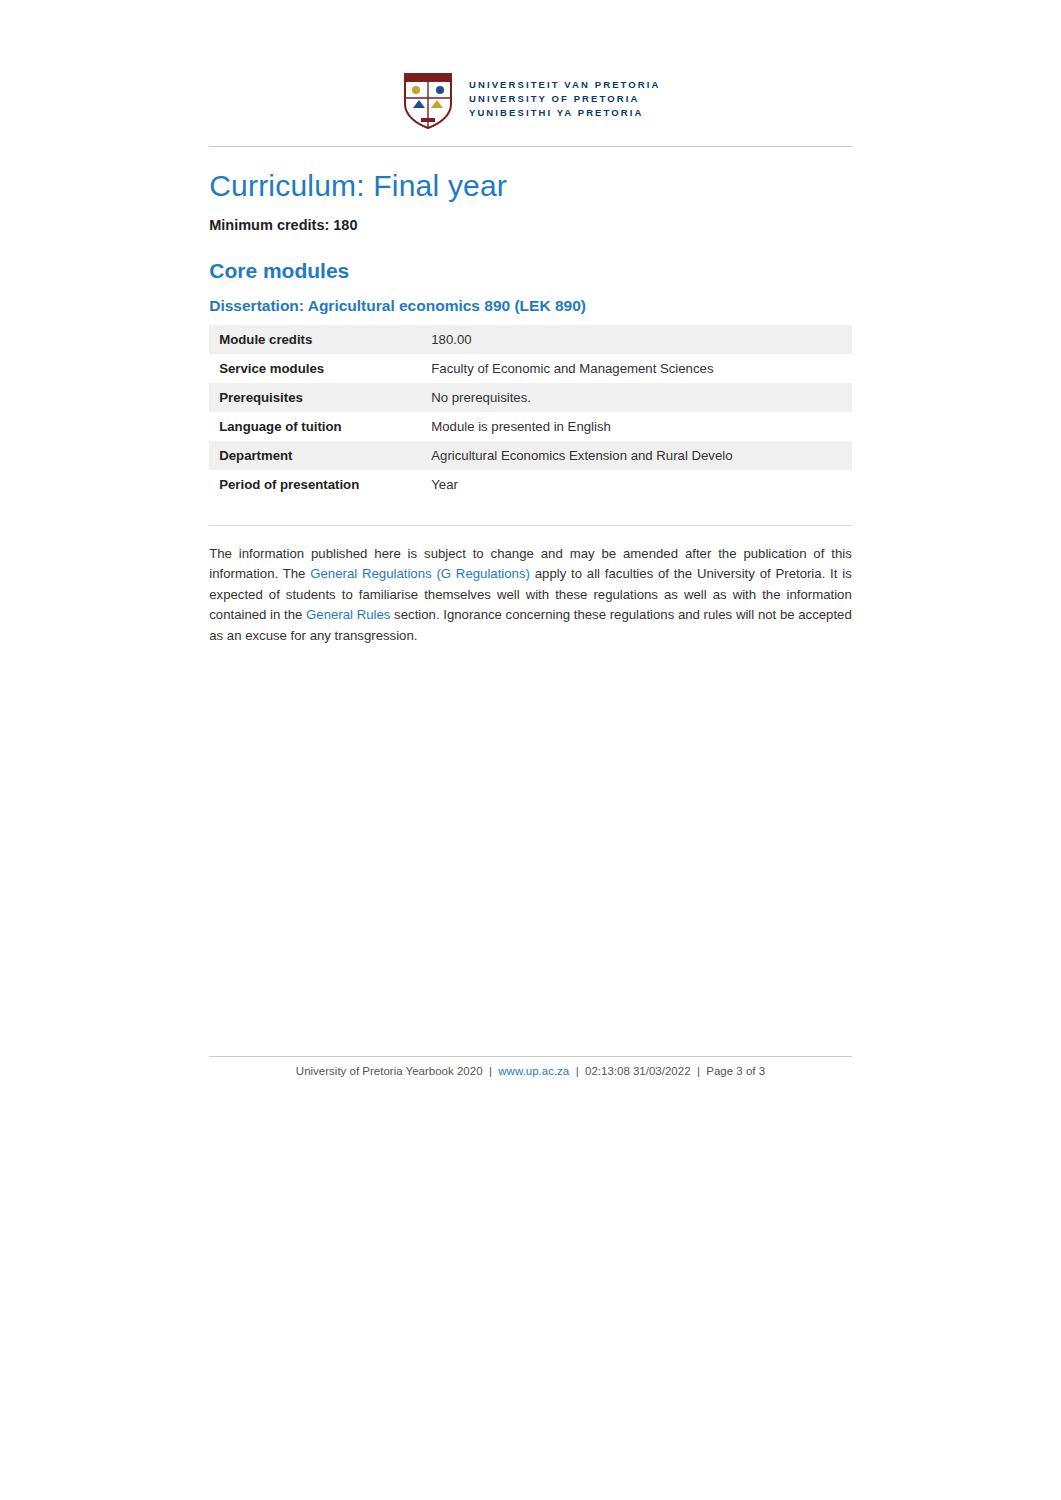Universiteit van Pretoria
University of Pretoria
Yunibesithi ya Pretoria
Curriculum: Final year
Minimum credits: 180
Core modules
Dissertation: Agricultural economics 890 (LEK 890)
| Module credits | 180.00 |
| Service modules | Faculty of Economic and Management Sciences |
| Prerequisites | No prerequisites. |
| Language of tuition | Module is presented in English |
| Department | Agricultural Economics Extension and Rural Develo |
| Period of presentation | Year |
The information published here is subject to change and may be amended after the publication of this information. The General Regulations (G Regulations) apply to all faculties of the University of Pretoria. It is expected of students to familiarise themselves well with these regulations as well as with the information contained in the General Rules section. Ignorance concerning these regulations and rules will not be accepted as an excuse for any transgression.
University of Pretoria Yearbook 2020 | www.up.ac.za | 02:13:08 31/03/2022 | Page 3 of 3